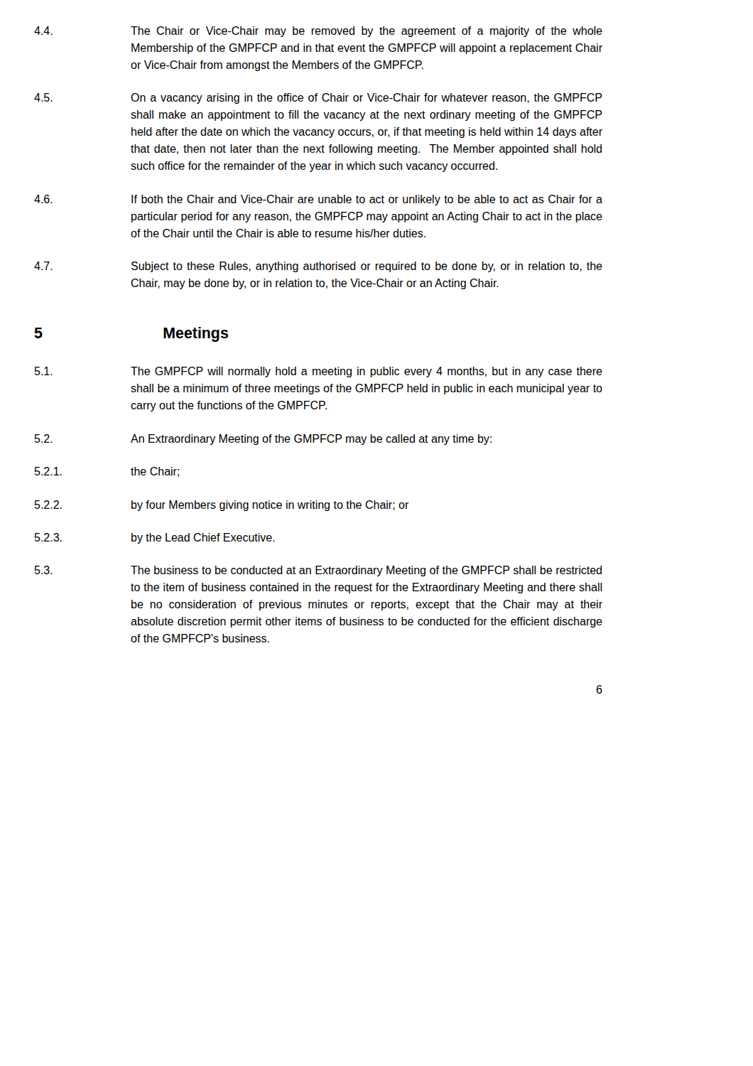4.4.
The Chair or Vice-Chair may be removed by the agreement of a majority of the whole Membership of the GMPFCP and in that event the GMPFCP will appoint a replacement Chair or Vice-Chair from amongst the Members of the GMPFCP.
4.5.
On a vacancy arising in the office of Chair or Vice-Chair for whatever reason, the GMPFCP shall make an appointment to fill the vacancy at the next ordinary meeting of the GMPFCP held after the date on which the vacancy occurs, or, if that meeting is held within 14 days after that date, then not later than the next following meeting. The Member appointed shall hold such office for the remainder of the year in which such vacancy occurred.
4.6.
If both the Chair and Vice-Chair are unable to act or unlikely to be able to act as Chair for a particular period for any reason, the GMPFCP may appoint an Acting Chair to act in the place of the Chair until the Chair is able to resume his/her duties.
4.7.
Subject to these Rules, anything authorised or required to be done by, or in relation to, the Chair, may be done by, or in relation to, the Vice-Chair or an Acting Chair.
5 Meetings
5.1.
The GMPFCP will normally hold a meeting in public every 4 months, but in any case there shall be a minimum of three meetings of the GMPFCP held in public in each municipal year to carry out the functions of the GMPFCP.
5.2.
An Extraordinary Meeting of the GMPFCP may be called at any time by:
5.2.1.
the Chair;
5.2.2.
by four Members giving notice in writing to the Chair; or
5.2.3.
by the Lead Chief Executive.
5.3.
The business to be conducted at an Extraordinary Meeting of the GMPFCP shall be restricted to the item of business contained in the request for the Extraordinary Meeting and there shall be no consideration of previous minutes or reports, except that the Chair may at their absolute discretion permit other items of business to be conducted for the efficient discharge of the GMPFCP's business.
6